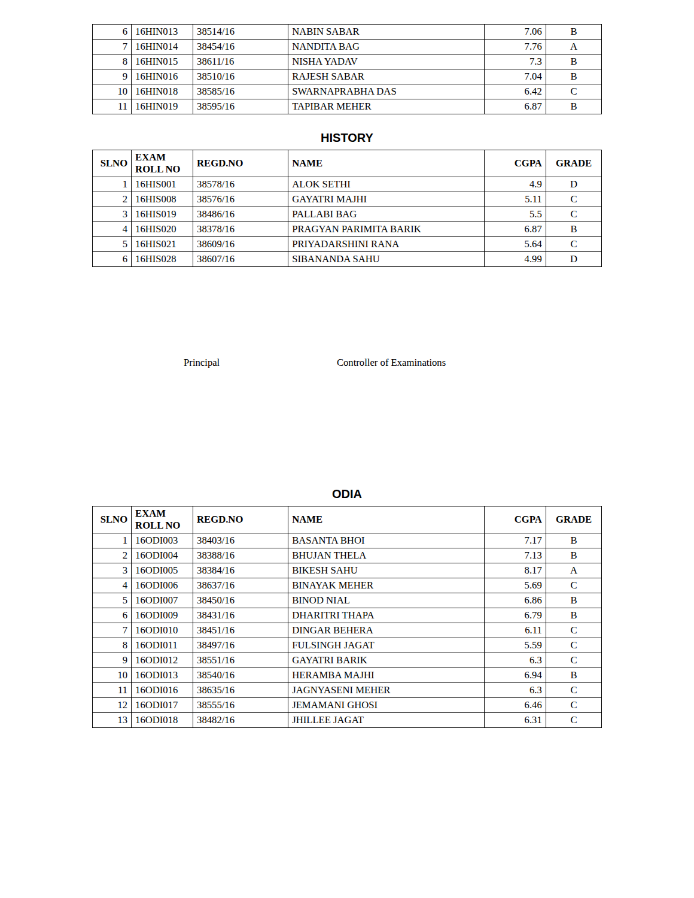| 6 | 16HIN013 | 38514/16 | NABIN SABAR | 7.06 | B |
| 7 | 16HIN014 | 38454/16 | NANDITA BAG | 7.76 | A |
| 8 | 16HIN015 | 38611/16 | NISHA YADAV | 7.3 | B |
| 9 | 16HIN016 | 38510/16 | RAJESH SABAR | 7.04 | B |
| 10 | 16HIN018 | 38585/16 | SWARNAPRABHA DAS | 6.42 | C |
| 11 | 16HIN019 | 38595/16 | TAPIBAR MEHER | 6.87 | B |
HISTORY
| SLNO | EXAM ROLL NO | REGD.NO | NAME | CGPA | GRADE |
| --- | --- | --- | --- | --- | --- |
| 1 | 16HIS001 | 38578/16 | ALOK SETHI | 4.9 | D |
| 2 | 16HIS008 | 38576/16 | GAYATRI MAJHI | 5.11 | C |
| 3 | 16HIS019 | 38486/16 | PALLABI BAG | 5.5 | C |
| 4 | 16HIS020 | 38378/16 | PRAGYAN PARIMITA BARIK | 6.87 | B |
| 5 | 16HIS021 | 38609/16 | PRIYADARSHINI RANA | 5.64 | C |
| 6 | 16HIS028 | 38607/16 | SIBANANDA SAHU | 4.99 | D |
| | Principal | Controller of Examinations |
ODIA
| SLNO | EXAM ROLL NO | REGD.NO | NAME | CGPA | GRADE |
| --- | --- | --- | --- | --- | --- |
| 1 | 16ODI003 | 38403/16 | BASANTA BHOI | 7.17 | B |
| 2 | 16ODI004 | 38388/16 | BHUJAN THELA | 7.13 | B |
| 3 | 16ODI005 | 38384/16 | BIKESH SAHU | 8.17 | A |
| 4 | 16ODI006 | 38637/16 | BINAYAK MEHER | 5.69 | C |
| 5 | 16ODI007 | 38450/16 | BINOD NIAL | 6.86 | B |
| 6 | 16ODI009 | 38431/16 | DHARITRI THAPA | 6.79 | B |
| 7 | 16ODI010 | 38451/16 | DINGAR BEHERA | 6.11 | C |
| 8 | 16ODI011 | 38497/16 | FULSINGH JAGAT | 5.59 | C |
| 9 | 16ODI012 | 38551/16 | GAYATRI BARIK | 6.3 | C |
| 10 | 16ODI013 | 38540/16 | HERAMBA MAJHI | 6.94 | B |
| 11 | 16ODI016 | 38635/16 | JAGNYASENI MEHER | 6.3 | C |
| 12 | 16ODI017 | 38555/16 | JEMAMANI GHOSI | 6.46 | C |
| 13 | 16ODI018 | 38482/16 | JHILLEE JAGAT | 6.31 | C |